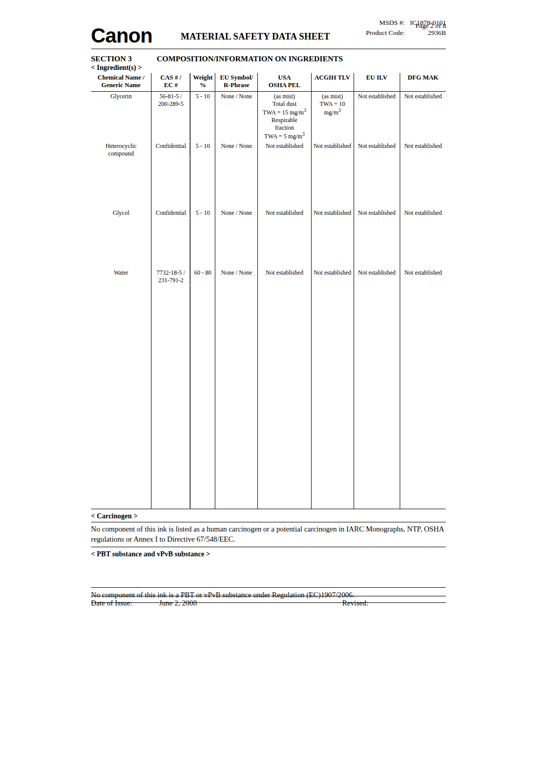Page 2 of 8
Canon
MATERIAL SAFETY DATA SHEET
MSDS #: IC1878-0101
Product Code: 2936B
SECTION 3 COMPOSITION/INFORMATION ON INGREDIENTS
< Ingredient(s) >
| Chemical Name / Generic Name | CAS # / EC # | Weight % | EU Symbol/ R-Phrase | USA OSHA PEL | ACGIH TLV | EU ILV | DFG MAK |
| --- | --- | --- | --- | --- | --- | --- | --- |
| Glycerin | 56-81-5 / 200-289-5 | 5 - 10 | None / None | (as mist) Total dust TWA = 15 mg/m 3 Respirable fraction TWA = 5 mg/m 3 | (as mist) TWA = 10 mg/m 3 | Not established | Not established |
| Heterocyclic compound | Confidential | 5 - 10 | None / None | Not established | Not established | Not established | Not established |
| Glycol | Confidential | 5 - 10 | None / None | Not established | Not established | Not established | Not established |
| Water | 7732-18-5 / 231-791-2 | 60 - 80 | None / None | Not established | Not established | Not established | Not established |
< Carcinogen >
No component of this ink is listed as a human carcinogen or a potential carcinogen in IARC Monographs, NTP, OSHA regulations or Annex I to Directive 67/548/EEC.
< PBT substance and vPvB substance >
No component of this ink is a PBT or vPvB substance under Regulation (EC)1907/2006.
Date of Issue: June 2, 2008
Revised: